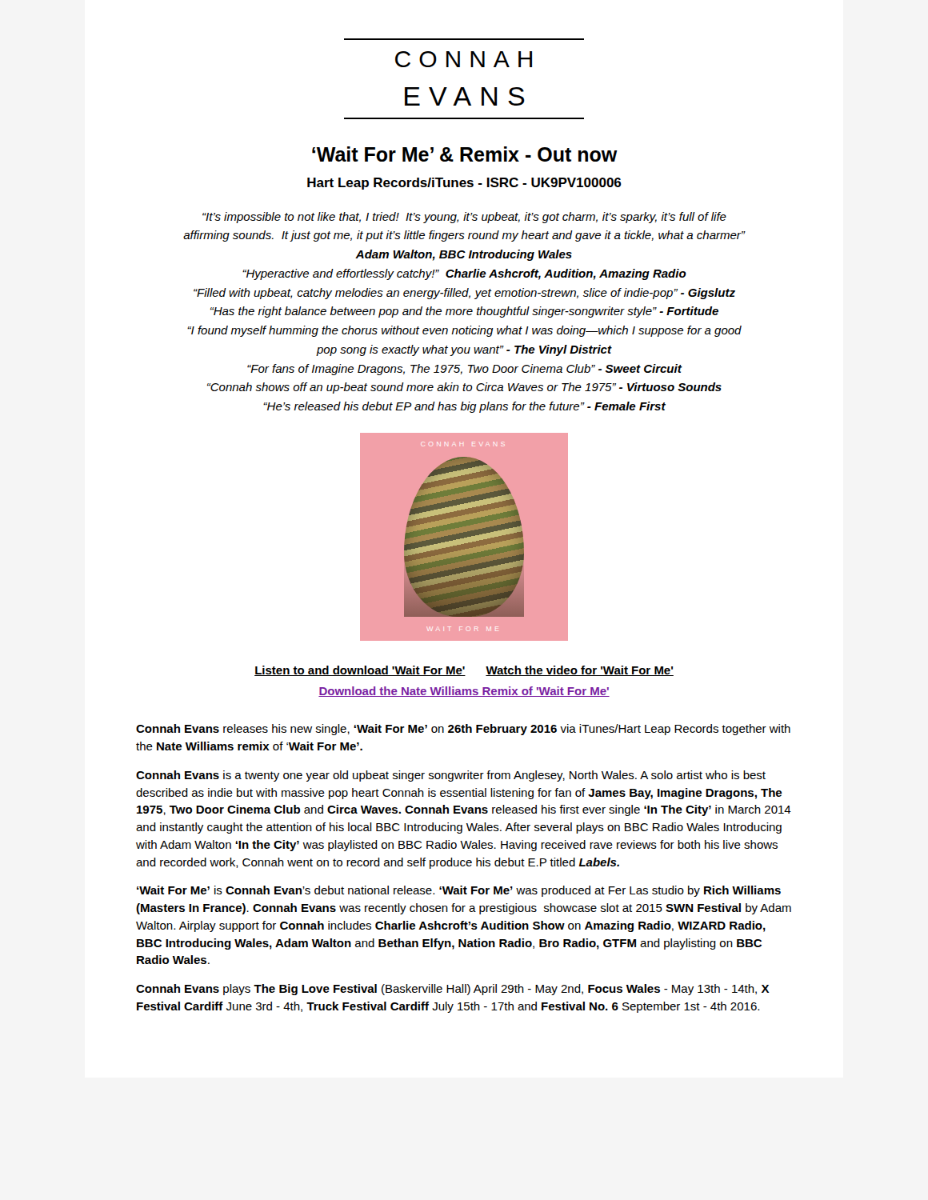CONNAH
EVANS
‘Wait For Me’ & Remix - Out now
Hart Leap Records/iTunes - ISRC - UK9PV100006
“It’s impossible to not like that, I tried! It’s young, it’s upbeat, it’s got charm, it’s sparky, it’s full of life
affirming sounds. It just got me, it put it’s little fingers round my heart and gave it a tickle, what a charmer”
Adam Walton, BBC Introducing Wales
“Hyperactive and effortlessly catchy!” Charlie Ashcroft, Audition, Amazing Radio
“Filled with upbeat, catchy melodies an energy-filled, yet emotion-strewn, slice of indie-pop” - Gigslutz
“Has the right balance between pop and the more thoughtful singer-songwriter style” - Fortitude
“I found myself humming the chorus without even noticing what I was doing—which I suppose for a good
pop song is exactly what you want” - The Vinyl District
“For fans of Imagine Dragons, The 1975, Two Door Cinema Club” - Sweet Circuit
“Connah shows off an up-beat sound more akin to Circa Waves or The 1975” - Virtuoso Sounds
“He’s released his debut EP and has big plans for the future” - Female First
CONNAH EVANS
WAIT FOR ME
Listen to and download 'Wait For Me'Watch the video for 'Wait For Me'
Download the Nate Williams Remix of 'Wait For Me'
Connah Evans releases his new single, ‘Wait For Me’ on 26th February 2016 via iTunes/Hart Leap Records together with the Nate Williams remix of ‘Wait For Me’.
Connah Evans is a twenty one year old upbeat singer songwriter from Anglesey, North Wales. A solo artist who is best described as indie but with massive pop heart Connah is essential listening for fan of James Bay, Imagine Dragons, The 1975, Two Door Cinema Club and Circa Waves. Connah Evans released his first ever single ‘In The City’ in March 2014 and instantly caught the attention of his local BBC Introducing Wales. After several plays on BBC Radio Wales Introducing with Adam Walton ‘In the City’ was playlisted on BBC Radio Wales. Having received rave reviews for both his live shows and recorded work, Connah went on to record and self produce his debut E.P titled Labels.
‘Wait For Me’ is Connah Evan’s debut national release. ‘Wait For Me’ was produced at Fer Las studio by Rich Williams (Masters In France). Connah Evans was recently chosen for a prestigious showcase slot at 2015 SWN Festival by Adam Walton. Airplay support for Connah includes Charlie Ashcroft’s Audition Show on Amazing Radio, WIZARD Radio, BBC Introducing Wales, Adam Walton and Bethan Elfyn, Nation Radio, Bro Radio, GTFM and playlisting on BBC Radio Wales.
Connah Evans plays The Big Love Festival (Baskerville Hall) April 29th - May 2nd, Focus Wales - May 13th - 14th, X Festival Cardiff June 3rd - 4th, Truck Festival Cardiff July 15th - 17th and Festival No. 6 September 1st - 4th 2016.